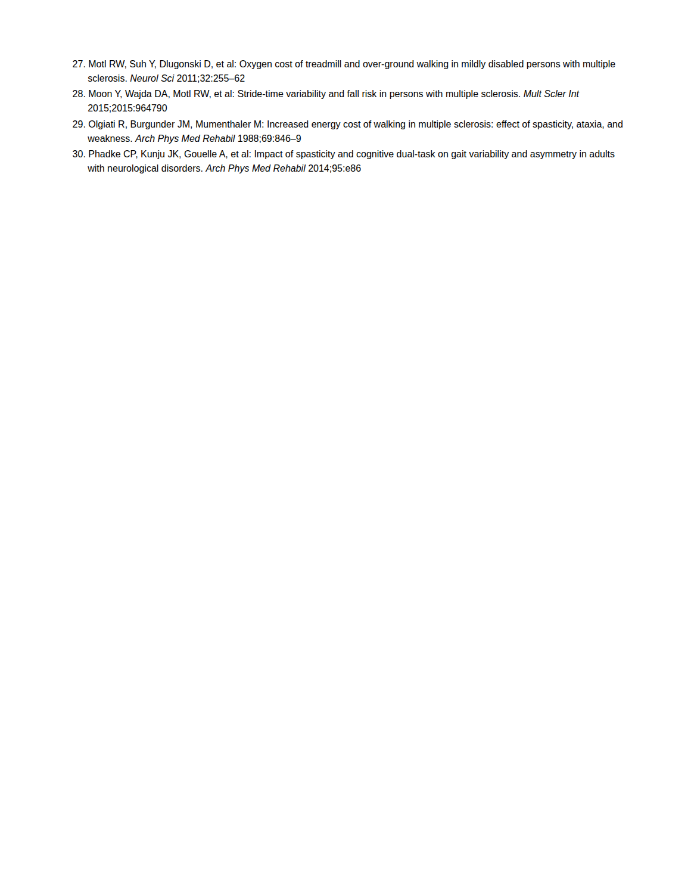27. Motl RW, Suh Y, Dlugonski D, et al: Oxygen cost of treadmill and over-ground walking in mildly disabled persons with multiple sclerosis. Neurol Sci 2011;32:255–62
28. Moon Y, Wajda DA, Motl RW, et al: Stride-time variability and fall risk in persons with multiple sclerosis. Mult Scler Int 2015;2015:964790
29. Olgiati R, Burgunder JM, Mumenthaler M: Increased energy cost of walking in multiple sclerosis: effect of spasticity, ataxia, and weakness. Arch Phys Med Rehabil 1988;69:846–9
30. Phadke CP, Kunju JK, Gouelle A, et al: Impact of spasticity and cognitive dual-task on gait variability and asymmetry in adults with neurological disorders. Arch Phys Med Rehabil 2014;95:e86